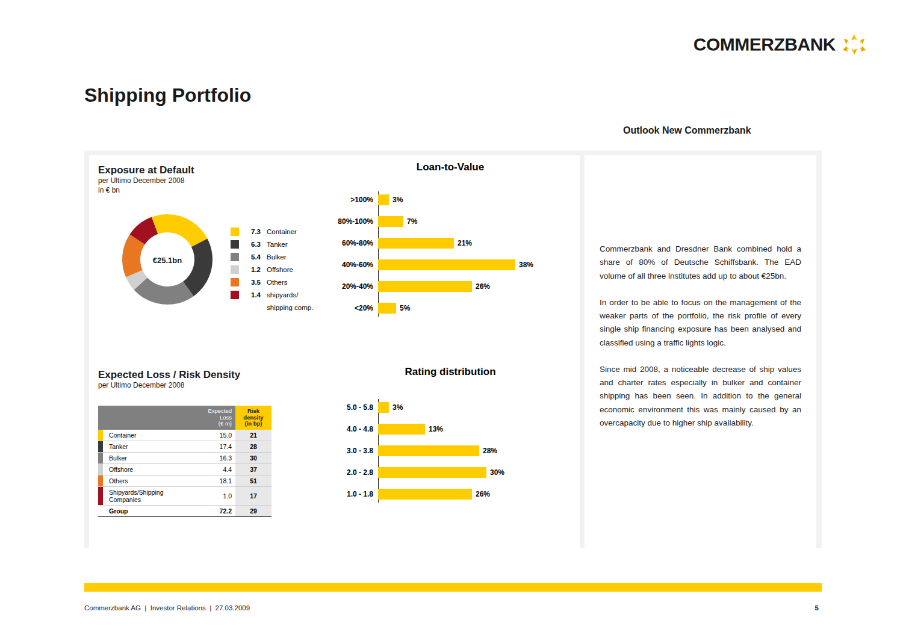COMMERZBANK
Shipping Portfolio
Outlook New Commerzbank
Exposure at Default
per Ultimo December 2008
in € bn
€25.1bn
7.3 Container
6.3 Tanker
5.4 Bulker
1.2 Offshore
3.5 Others
1.4 shipyards/
shipping comp.
Loan-to-Value
>100%
3%
80%-100%
7%
60%-80%
21%
40%-60%
38%
20%-40%
26%
<20%
5%
Expected Loss / Risk Density
per Ultimo December 2008
| | | Expected Loss (€ m) | Risk density (in bp) |
| --- | --- | --- | --- |
| | Container | 15.0 | 21 |
| | Tanker | 17.4 | 28 |
| | Bulker | 16.3 | 30 |
| | Offshore | 4.4 | 37 |
| | Others | 18.1 | 51 |
| | Shipyards/Shipping Companies | 1.0 | 17 |
| | Group | 72.2 | 29 |
Rating distribution
5.0 - 5.8
3%
4.0 - 4.8
13%
3.0 - 3.8
28%
2.0 - 2.8
30%
1.0 - 1.8
26%
Commerzbank and Dresdner Bank combined hold a share of 80% of Deutsche Schiffsbank. The EAD volume of all three institutes add up to about €25bn.
In order to be able to focus on the management of the weaker parts of the portfolio, the risk profile of every single ship financing exposure has been analysed and classified using a traffic lights logic.
Since mid 2008, a noticeable decrease of ship values and charter rates especially in bulker and container shipping has been seen. In addition to the general economic environment this was mainly caused by an overcapacity due to higher ship availability.
Commerzbank AG | Investor Relations | 27.03.2009
5